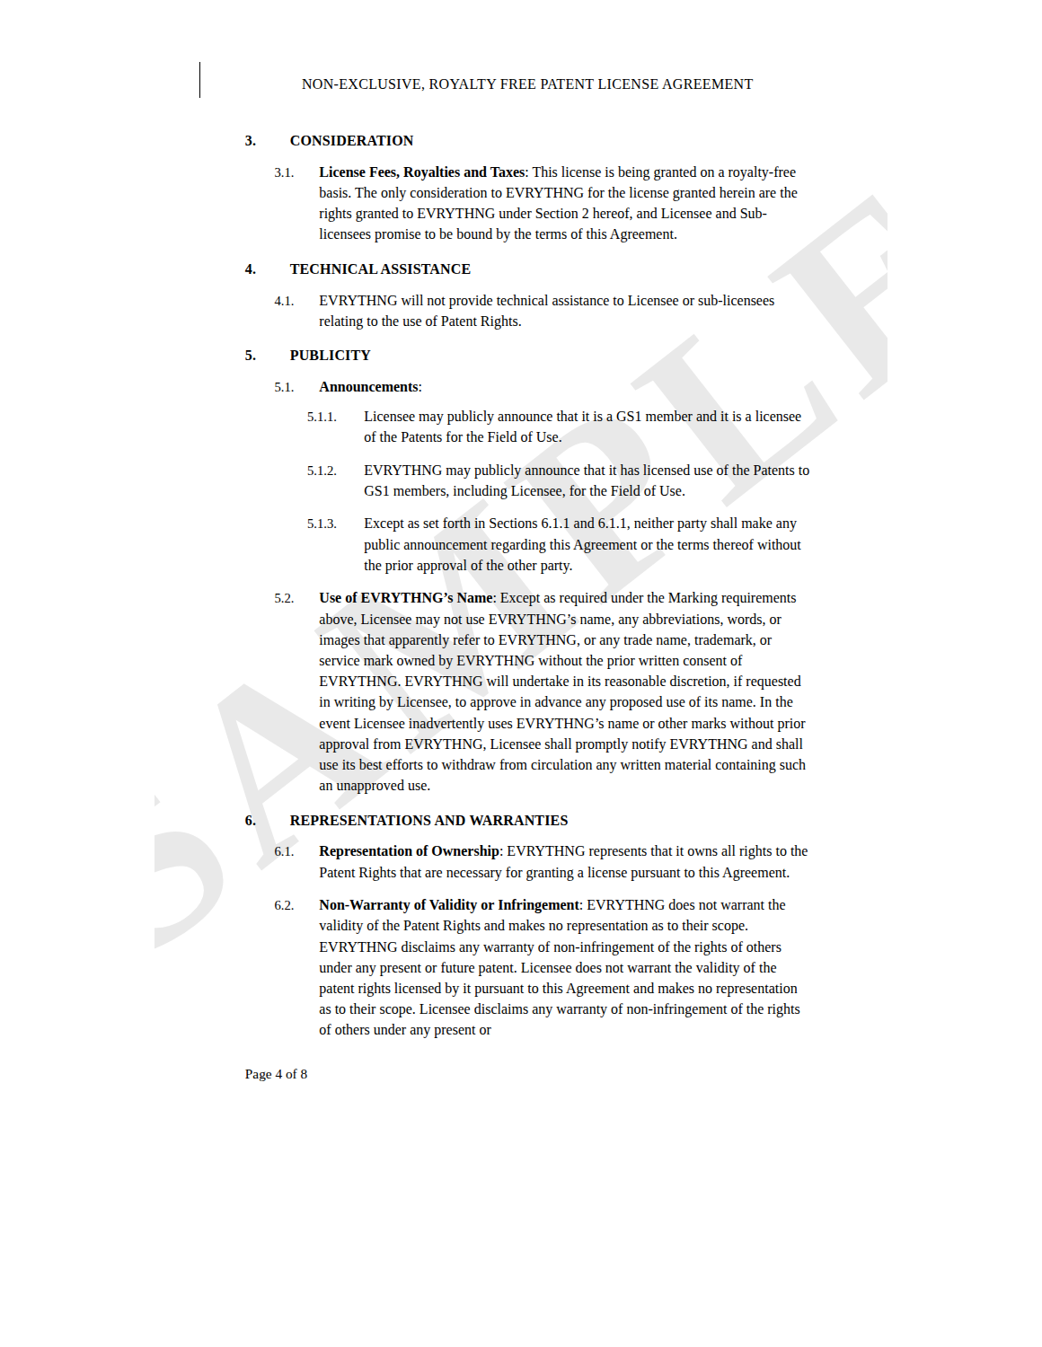SAMPLE
NON-EXCLUSIVE, ROYALTY FREE PATENT LICENSE AGREEMENT
3. Consideration
3.1.
License Fees, Royalties and Taxes: This license is being granted on a royalty-free basis. The only consideration to EVRYTHNG for the license granted herein are the rights granted to EVRYTHNG under Section 2 hereof, and Licensee and Sub-licensees promise to be bound by the terms of this Agreement.
4. Technical Assistance
4.1.
EVRYTHNG will not provide technical assistance to Licensee or sub-licensees relating to the use of Patent Rights.
5. Publicity
5.1.
Announcements:
5.1.1.
Licensee may publicly announce that it is a GS1 member and it is a licensee of the Patents for the Field of Use.
5.1.2.
EVRYTHNG may publicly announce that it has licensed use of the Patents to GS1 members, including Licensee, for the Field of Use.
5.1.3.
Except as set forth in Sections 6.1.1 and 6.1.1, neither party shall make any public announcement regarding this Agreement or the terms thereof without the prior approval of the other party.
5.2.
Use of EVRYTHNG’s Name: Except as required under the Marking requirements above, Licensee may not use EVRYTHNG’s name, any abbreviations, words, or images that apparently refer to EVRYTHNG, or any trade name, trademark, or service mark owned by EVRYTHNG without the prior written consent of EVRYTHNG. EVRYTHNG will undertake in its reasonable discretion, if requested in writing by Licensee, to approve in advance any proposed use of its name. In the event Licensee inadvertently uses EVRYTHNG’s name or other marks without prior approval from EVRYTHNG, Licensee shall promptly notify EVRYTHNG and shall use its best efforts to withdraw from circulation any written material containing such an unapproved use.
6. Representations and Warranties
6.1.
Representation of Ownership: EVRYTHNG represents that it owns all rights to the Patent Rights that are necessary for granting a license pursuant to this Agreement.
6.2.
Non-Warranty of Validity or Infringement: EVRYTHNG does not warrant the validity of the Patent Rights and makes no representation as to their scope. EVRYTHNG disclaims any warranty of non-infringement of the rights of others under any present or future patent. Licensee does not warrant the validity of the patent rights licensed by it pursuant to this Agreement and makes no representation as to their scope. Licensee disclaims any warranty of non-infringement of the rights of others under any present or
Page 4 of 8